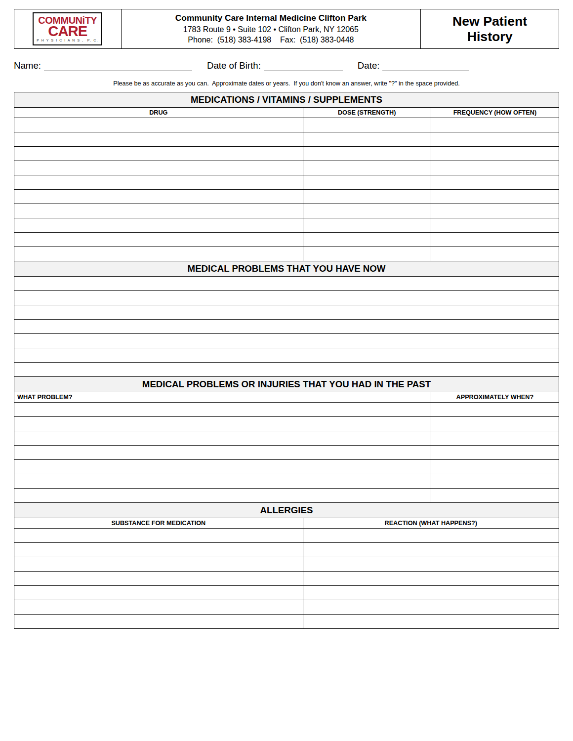| COMMUN i TY CARE P H Y S I C I A N S , P. C. | Community Care Internal Medicine Clifton Park 1783 Route 9 • Suite 102 • Clifton Park, NY 12065 Phone: (518) 383-4198 Fax: (518) 383-0448 | New Patient History |
Name: Date of Birth: Date:
Please be as accurate as you can. Approximate dates or years. If you don't know an answer, write "?" in the space provided.
| MEDICATIONS / VITAMINS / SUPPLEMENTS |
| --- |
| DRUG | DOSE (STRENGTH) | FREQUENCY (HOW OFTEN) |
| MEDICAL PROBLEMS THAT YOU HAVE NOW |
| MEDICAL PROBLEMS OR INJURIES THAT YOU HAD IN THE PAST |
| WHAT PROBLEM? | APPROXIMATELY WHEN? |
| ALLERGIES |
| SUBSTANCE FOR MEDICATION | REACTION (WHAT HAPPENS?) |